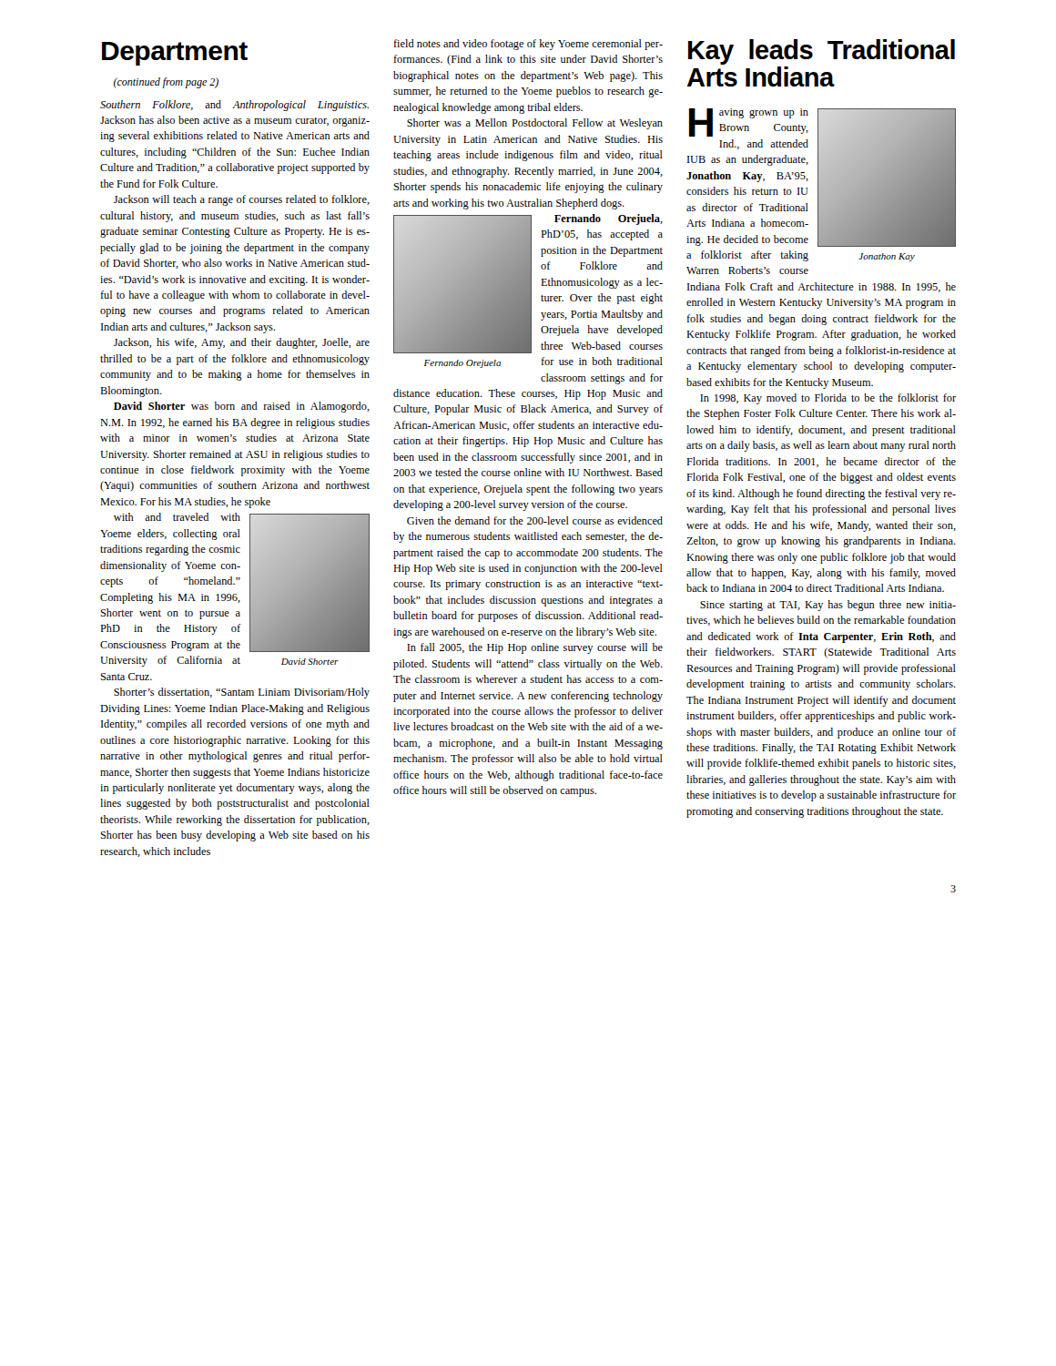Department
(continued from page 2)
Southern Folklore, and Anthropological Linguistics. Jackson has also been active as a museum curator, organizing several exhibitions related to Native American arts and cultures, including “Children of the Sun: Euchee Indian Culture and Tradition,” a collaborative project supported by the Fund for Folk Culture.
Jackson will teach a range of courses related to folklore, cultural history, and museum studies, such as last fall’s graduate seminar Contesting Culture as Property. He is especially glad to be joining the department in the company of David Shorter, who also works in Native American studies. “David’s work is innovative and exciting. It is wonderful to have a colleague with whom to collaborate in developing new courses and programs related to American Indian arts and cultures,” Jackson says.
Jackson, his wife, Amy, and their daughter, Joelle, are thrilled to be a part of the folklore and ethnomusicology community and to be making a home for themselves in Bloomington.
David Shorter was born and raised in Alamogordo, N.M. In 1992, he earned his BA degree in religious studies with a minor in women’s studies at Arizona State University. Shorter remained at ASU in religious studies to continue in close fieldwork proximity with the Yoeme (Yaqui) communities of southern Arizona and northwest Mexico. For his MA studies, he spoke
David Shorter
with and traveled with Yoeme elders, collecting oral traditions regarding the cosmic dimensionality of Yoeme concepts of “homeland.” Completing his MA in 1996, Shorter went on to pursue a PhD in the History of Consciousness Program at the University of California at Santa Cruz.
Shorter’s dissertation, “Santam Liniam Divisoriam/Holy Dividing Lines: Yoeme Indian Place-Making and Religious Identity,” compiles all recorded versions of one myth and outlines a core historiographic narrative. Looking for this narrative in other mythological genres and ritual performance, Shorter then suggests that Yoeme Indians historicize in particularly nonliterate yet documentary ways, along the lines suggested by both poststructuralist and postcolonial theorists. While reworking the dissertation for publication, Shorter has been busy developing a Web site based on his research, which includes
field notes and video footage of key Yoeme ceremonial performances. (Find a link to this site under David Shorter’s biographical notes on the department’s Web page). This summer, he returned to the Yoeme pueblos to research genealogical knowledge among tribal elders.
Shorter was a Mellon Postdoctoral Fellow at Wesleyan University in Latin American and Native Studies. His teaching areas include indigenous film and video, ritual studies, and ethnography. Recently married, in June 2004, Shorter spends his nonacademic life enjoying the culinary arts and working his two Australian Shepherd dogs.
Fernando Orejuela
Fernando Orejuela, PhD’05, has accepted a position in the Department of Folklore and Ethnomusicology as a lecturer. Over the past eight years, Portia Maultsby and Orejuela have developed three Web-based courses for use in both traditional classroom settings and for distance education. These courses, Hip Hop Music and Culture, Popular Music of Black America, and Survey of African-American Music, offer students an interactive education at their fingertips. Hip Hop Music and Culture has been used in the classroom successfully since 2001, and in 2003 we tested the course online with IU Northwest. Based on that experience, Orejuela spent the following two years developing a 200-level survey version of the course.
Given the demand for the 200-level course as evidenced by the numerous students waitlisted each semester, the department raised the cap to accommodate 200 students. The Hip Hop Web site is used in conjunction with the 200-level course. Its primary construction is as an interactive “textbook” that includes discussion questions and integrates a bulletin board for purposes of discussion. Additional readings are warehoused on e-reserve on the library’s Web site.
In fall 2005, the Hip Hop online survey course will be piloted. Students will “attend” class virtually on the Web. The classroom is wherever a student has access to a computer and Internet service. A new conferencing technology incorporated into the course allows the professor to deliver live lectures broadcast on the Web site with the aid of a webcam, a microphone, and a built-in Instant Messaging mechanism. The professor will also be able to hold virtual office hours on the Web, although traditional face-to-face office hours will still be observed on campus.
Kay leads Traditional Arts Indiana
Jonathon Kay
Having grown up in Brown County, Ind., and attended IUB as an undergraduate, Jonathon Kay, BA’95, considers his return to IU as director of Traditional Arts Indiana a homecoming. He decided to become a folklorist after taking Warren Roberts’s course Indiana Folk Craft and Architecture in 1988. In 1995, he enrolled in Western Kentucky University’s MA program in folk studies and began doing contract fieldwork for the Kentucky Folklife Program. After graduation, he worked contracts that ranged from being a folklorist-in-residence at a Kentucky elementary school to developing computer-based exhibits for the Kentucky Museum.
In 1998, Kay moved to Florida to be the folklorist for the Stephen Foster Folk Culture Center. There his work allowed him to identify, document, and present traditional arts on a daily basis, as well as learn about many rural north Florida traditions. In 2001, he became director of the Florida Folk Festival, one of the biggest and oldest events of its kind. Although he found directing the festival very rewarding, Kay felt that his professional and personal lives were at odds. He and his wife, Mandy, wanted their son, Zelton, to grow up knowing his grandparents in Indiana. Knowing there was only one public folklore job that would allow that to happen, Kay, along with his family, moved back to Indiana in 2004 to direct Traditional Arts Indiana.
Since starting at TAI, Kay has begun three new initiatives, which he believes build on the remarkable foundation and dedicated work of Inta Carpenter, Erin Roth, and their fieldworkers. START (Statewide Traditional Arts Resources and Training Program) will provide professional development training to artists and community scholars. The Indiana Instrument Project will identify and document instrument builders, offer apprenticeships and public workshops with master builders, and produce an online tour of these traditions. Finally, the TAI Rotating Exhibit Network will provide folklife-themed exhibit panels to historic sites, libraries, and galleries throughout the state. Kay’s aim with these initiatives is to develop a sustainable infrastructure for promoting and conserving traditions throughout the state.
3